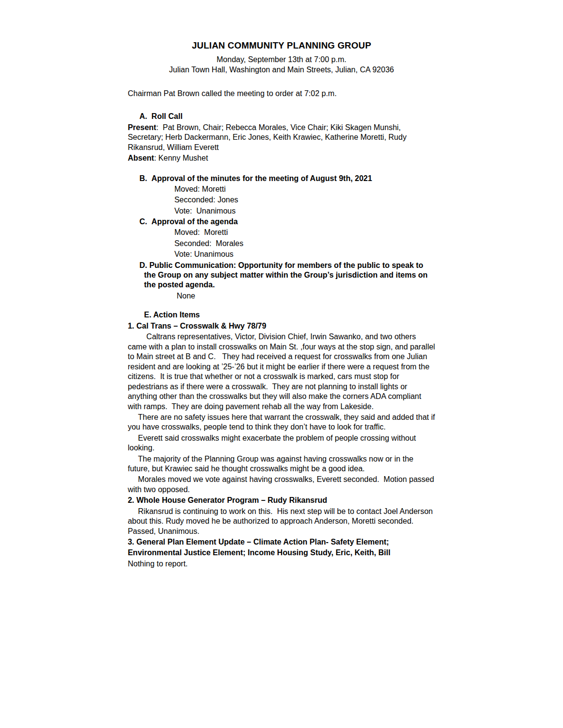JULIAN COMMUNITY PLANNING GROUP
Monday, September 13th at 7:00 p.m.
Julian Town Hall, Washington and Main Streets, Julian, CA 92036
Chairman Pat Brown called the meeting to order at 7:02 p.m.
A. Roll Call
Present: Pat Brown, Chair; Rebecca Morales, Vice Chair; Kiki Skagen Munshi, Secretary; Herb Dackermann, Eric Jones, Keith Krawiec, Katherine Moretti, Rudy Rikansrud, William Everett
Absent: Kenny Mushet
B. Approval of the minutes for the meeting of August 9th, 2021
Moved: Moretti
Secconded: Jones
Vote: Unanimous
C. Approval of the agenda
Moved: Moretti
Seconded: Morales
Vote: Unanimous
D. Public Communication: Opportunity for members of the public to speak to the Group on any subject matter within the Group’s jurisdiction and items on the posted agenda.
None
E. Action Items
1. Cal Trans – Crosswalk & Hwy 78/79
Caltrans representatives, Victor, Division Chief, Irwin Sawanko, and two others came with a plan to install crosswalks on Main St. ,four ways at the stop sign, and parallel to Main street at B and C. They had received a request for crosswalks from one Julian resident and are looking at ’25-’26 but it might be earlier if there were a request from the citizens. It is true that whether or not a crosswalk is marked, cars must stop for pedestrians as if there were a crosswalk. They are not planning to install lights or anything other than the crosswalks but they will also make the corners ADA compliant with ramps. They are doing pavement rehab all the way from Lakeside.
There are no safety issues here that warrant the crosswalk, they said and added that if you have crosswalks, people tend to think they don’t have to look for traffic.
Everett said crosswalks might exacerbate the problem of people crossing without looking.
The majority of the Planning Group was against having crosswalks now or in the future, but Krawiec said he thought crosswalks might be a good idea.
Morales moved we vote against having crosswalks, Everett seconded. Motion passed with two opposed.
2. Whole House Generator Program – Rudy Rikansrud
Rikansrud is continuing to work on this. His next step will be to contact Joel Anderson about this. Rudy moved he be authorized to approach Anderson, Moretti seconded. Passed, Unanimous.
3. General Plan Element Update – Climate Action Plan- Safety Element;
Environmental Justice Element; Income Housing Study, Eric, Keith, Bill
Nothing to report.